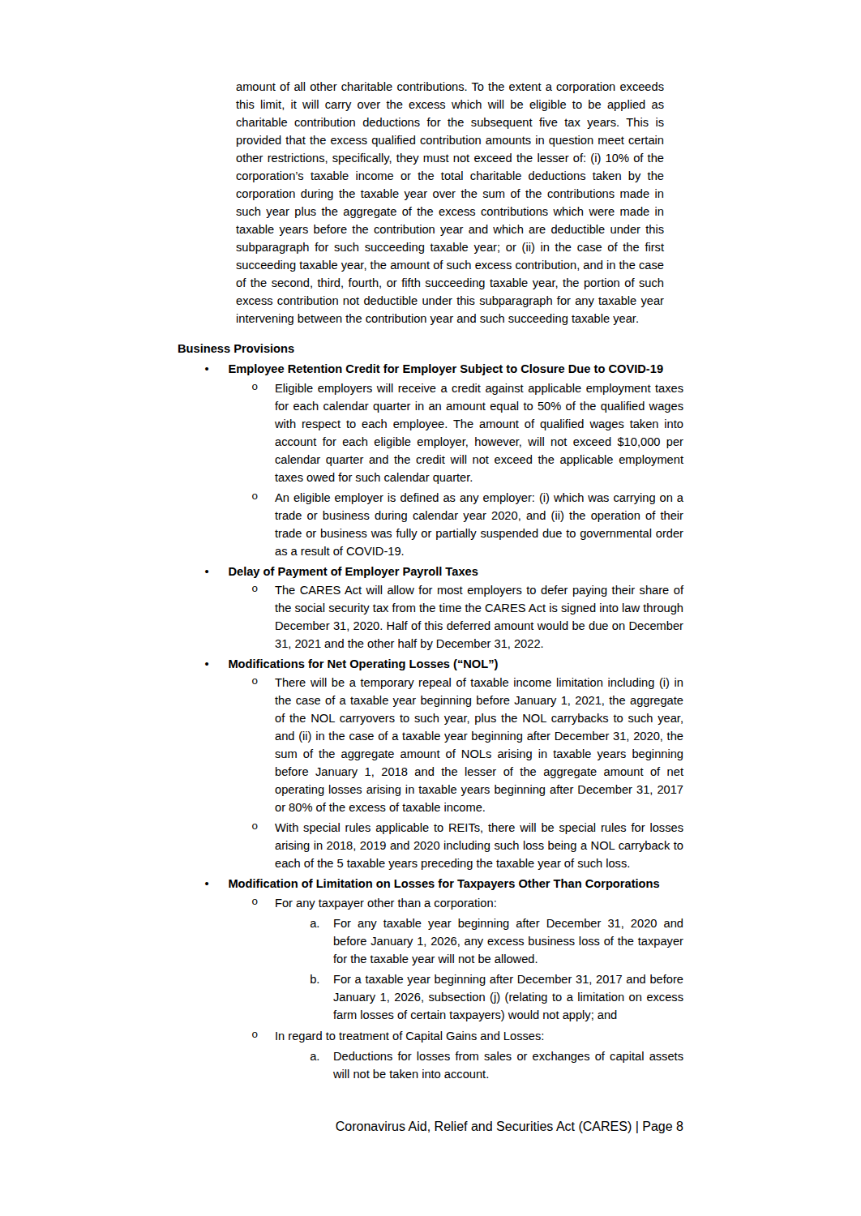amount of all other charitable contributions. To the extent a corporation exceeds this limit, it will carry over the excess which will be eligible to be applied as charitable contribution deductions for the subsequent five tax years. This is provided that the excess qualified contribution amounts in question meet certain other restrictions, specifically, they must not exceed the lesser of: (i) 10% of the corporation’s taxable income or the total charitable deductions taken by the corporation during the taxable year over the sum of the contributions made in such year plus the aggregate of the excess contributions which were made in taxable years before the contribution year and which are deductible under this subparagraph for such succeeding taxable year; or (ii) in the case of the first succeeding taxable year, the amount of such excess contribution, and in the case of the second, third, fourth, or fifth succeeding taxable year, the portion of such excess contribution not deductible under this subparagraph for any taxable year intervening between the contribution year and such succeeding taxable year.
Business Provisions
• Employee Retention Credit for Employer Subject to Closure Due to COVID-19
o Eligible employers will receive a credit against applicable employment taxes for each calendar quarter in an amount equal to 50% of the qualified wages with respect to each employee. The amount of qualified wages taken into account for each eligible employer, however, will not exceed $10,000 per calendar quarter and the credit will not exceed the applicable employment taxes owed for such calendar quarter.
o An eligible employer is defined as any employer: (i) which was carrying on a trade or business during calendar year 2020, and (ii) the operation of their trade or business was fully or partially suspended due to governmental order as a result of COVID-19.
• Delay of Payment of Employer Payroll Taxes
o The CARES Act will allow for most employers to defer paying their share of the social security tax from the time the CARES Act is signed into law through December 31, 2020. Half of this deferred amount would be due on December 31, 2021 and the other half by December 31, 2022.
• Modifications for Net Operating Losses (“NOL”)
o There will be a temporary repeal of taxable income limitation including (i) in the case of a taxable year beginning before January 1, 2021, the aggregate of the NOL carryovers to such year, plus the NOL carrybacks to such year, and (ii) in the case of a taxable year beginning after December 31, 2020, the sum of the aggregate amount of NOLs arising in taxable years beginning before January 1, 2018 and the lesser of the aggregate amount of net operating losses arising in taxable years beginning after December 31, 2017 or 80% of the excess of taxable income.
o With special rules applicable to REITs, there will be special rules for losses arising in 2018, 2019 and 2020 including such loss being a NOL carryback to each of the 5 taxable years preceding the taxable year of such loss.
• Modification of Limitation on Losses for Taxpayers Other Than Corporations
o For any taxpayer other than a corporation:
a. For any taxable year beginning after December 31, 2020 and before January 1, 2026, any excess business loss of the taxpayer for the taxable year will not be allowed.
b. For a taxable year beginning after December 31, 2017 and before January 1, 2026, subsection (j) (relating to a limitation on excess farm losses of certain taxpayers) would not apply; and
o In regard to treatment of Capital Gains and Losses:
a. Deductions for losses from sales or exchanges of capital assets will not be taken into account.
Coronavirus Aid, Relief and Securities Act (CARES) | Page 8